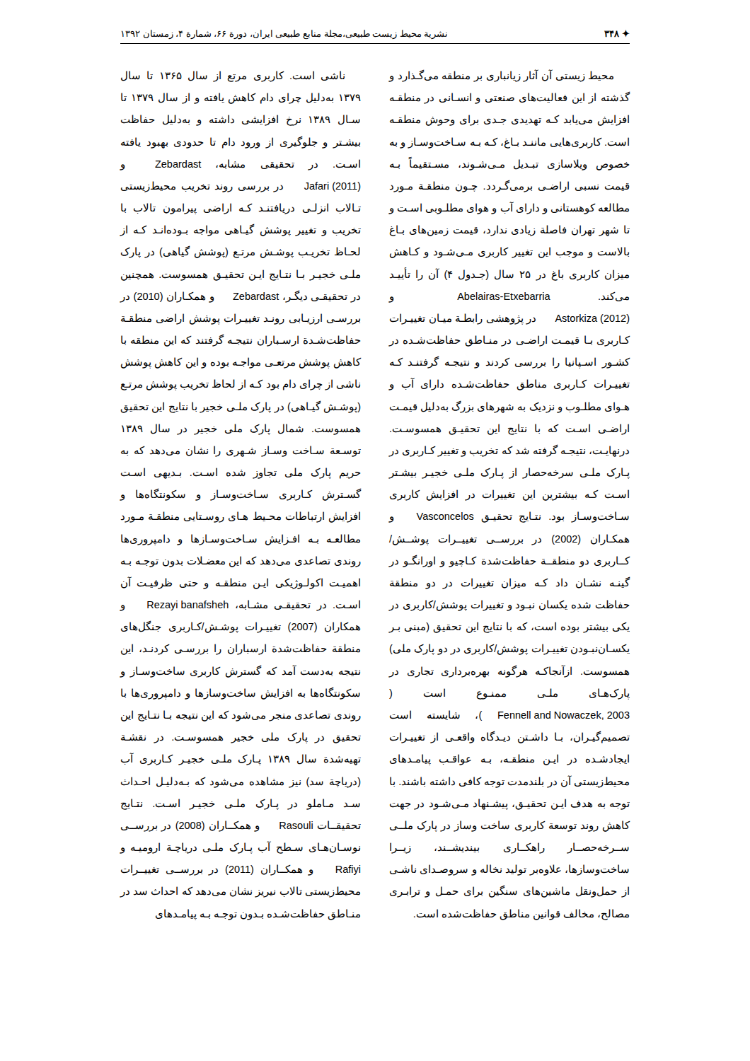✦ ۳۴۸ نشریة محیط زیست طبیعی،مجلة منابع طبیعی ایران، دورة ۶۶، شمارة ۴، زمستان ۱۳۹۲
محیط زیستی آن آثار زیانباری بر منطقه می‌گـذارد و گذشته از این فعالیت‌های صنعتی و انسـانی در منطقـه افزایش می‌یابد کـه تهدیدی جـدی برای وحوش منطقـه است. کاربری‌هایی ماننـد بـاغ، کـه بـه سـاخت‌وسـاز و به خصوص ویلاسازی تبـدیل مـی‌شـوند، مسـتقیماً بـه قیمت نسبی اراضـی برمی‌گـردد. چـون منطقـة مـورد مطالعه کوهستانی و دارای آب و هوای مطلـوبی اسـت و تا شهر تهران فاصلة زیادی ندارد، قیمت زمین‌های بـاغ بالاست و موجب این تغییر کاربری مـی‌شـود و کـاهش میزان کاربری باغ در ۲۵ سال (جـدول ۴) آن را تأییـد می‌کند. Abelairas-Etxebarria و Astorkiza (2012) در پژوهشی رابطـة میـان تغییـرات کـاربری بـا قیمـت اراضـی در منـاطق حفاظت‌شـده در کشـور اسـپانیا را بررسی کردند و نتیجـه گرفتنـد کـه تغییـرات کـاربری مناطق حفاظت‌شـده دارای آب و هـوای مطلـوب و نزدیک به شهرهای بزرگ به‌دلیل قیمـت اراضـی اسـت که با نتایج این تحقیـق همسوسـت. درنهایـت، نتیجـه گرفته شد که تخریب و تغییر کـاربری در پـارک ملـی سرخه‌حصار از پـارک ملـی خجیـر بیشـتر اسـت کـه بیشترین این تغییرات در افزایش کاربری سـاخت‌وسـاز بود. نتـایج تحقیـق Vasconcelos و همکـاران (2002) در بررســی تغییــرات پوشــش/کــاربری دو منطقــة حفاظت‌شدة کـاچیو و اورانگـو در گینـه نشـان داد کـه میزان تغییرات در دو منطقة حفاظت شده یکسان نبـود و تغییرات پوشش/کاربری در یکی بیشتر بوده است، که با نتایج این تحقیق (مبنی بـر یکسـان‌نبـودن تغییـرات پوشش/کاربری در دو پارک ملی) همسوست. ازآنجاکـه هرگونه بهره‌برداری تجاری در پارک‌هـای ملـی ممنـوع است (Fennell and Nowaczek, 2003)، شایسته است تصمیم‌گیـران، بـا داشـتن دیـدگاه واقعـی از تغییـرات ایجادشـده در ایـن منطقـه، بـه عواقـب پیامـدهای محیط‌زیستی آن در بلندمدت توجه کافی داشته باشند. با توجه به هدف ایـن تحقیـق، پیشـنهاد مـی‌شـود در جهت کاهش روند توسعة کاربری ساخت وساز در پارک ملــی ســرخه‌حصــار راهکــاری بیندیشــند، زیــرا ساخت‌وسازها، علاوه‌بر تولید نخاله و سروصـدای ناشـی از حمل‌ونقل ماشین‌های سنگین برای حمـل و ترابـری مصالح، مخالف قوانین مناطق حفاظت‌شده است.
ناشی است. کاربری مرتع از سال ۱۳۶۵ تا سال ۱۳۷۹ به‌دلیل چرای دام کاهش یافته و از سال ۱۳۷۹ تا سـال ۱۳۸۹ نرخ افزایشی داشته و به‌دلیل حفاظت بیشـتر و جلوگیری از ورود دام تا حدودی بهبود یافته اسـت. در تحقیقی مشابه، Zebardast و Jafari (2011) در بررسی روند تخریب محیط‌زیستی تـالاب انزلـی دریافتنـد کـه اراضی پیرامون تالاب با تخریب و تغییر پوشش گیـاهی مواجه بـوده‌انـد کـه از لحـاظ تخریـب پوشـش مرتـع (پوشش گیاهی) در پارک ملـی خجیـر بـا نتـایج ایـن تحقیـق همسوست. همچنین در تحقیقـی دیگـر، Zebardast و همکـاران (2010) در بررسـی ارزیـابی رونـد تغییـرات پوشش اراضی منطقـة حفاظت‌شـدة ارسـباران نتیجـه گرفتند که این منطقه با کاهش پوشش مرتعـی مواجـه بوده و این کاهش پوشش ناشی از چرای دام بود کـه از لحاظ تخریب پوشش مرتـع (پوشـش گیـاهی) در پارک ملـی خجیر با نتایج این تحقیق همسوست. شمال پارک ملی خجیر در سال ۱۳۸۹ توسـعة سـاخت وسـاز شـهری را نشان می‌دهد که به حریم پارک ملی تجاوز شده اسـت. بـدیهی اسـت گسـترش کـاربری سـاخت‌وسـاز و سکونتگاه‌ها و افزایش ارتباطات محـیط هـای روسـتایی منطقـة مـورد مطالعـه بـه افـزایش سـاخت‌وسـازها و دامپروری‌ها روندی تصاعدی می‌دهد که این معضـلات بدون توجـه بـه اهمیـت اکولـوژیکی ایـن منطقـه و حتی ظرفیـت آن اسـت. در تحقیقـی مشـابه، Rezayi banafsheh و همکاران (2007) تغییـرات پوشـش/کـاربری جنگل‌های منطقة حفاظت‌شدة ارسباران را بررسـی کردنـد، این نتیجه به‌دست آمد که گسترش کاربری ساخت‌وسـاز و سکونتگاه‌ها به افزایش ساخت‌وسازها و دامپروری‌ها با روندی تصاعدی منجر می‌شود که این نتیجه بـا نتـایج این تحقیق در پارک ملی خجیر همسوسـت. در نقشـة تهیه‌شدة سال ۱۳۸۹ پـارک ملـی خجیـر کـاربری آب (دریاچة سد) نیز مشاهده می‌شود که بـه‌دلیـل احـداث سـد مـاملو در پـارک ملـی خجیـر اسـت. نتـایج تحقیقــات Rasouli و همکــاران (2008) در بررســی نوسـان‌هـای سـطح آب پـارک ملـی دریاچـة ارومیـه و Rafiyi و همکــاران (2011) در بررســی تغییــرات محیط‌زیستی تالاب نیریز نشان می‌دهد که احداث سد در منـاطق حفاظت‌شـده بـدون توجـه بـه پیامـدهای